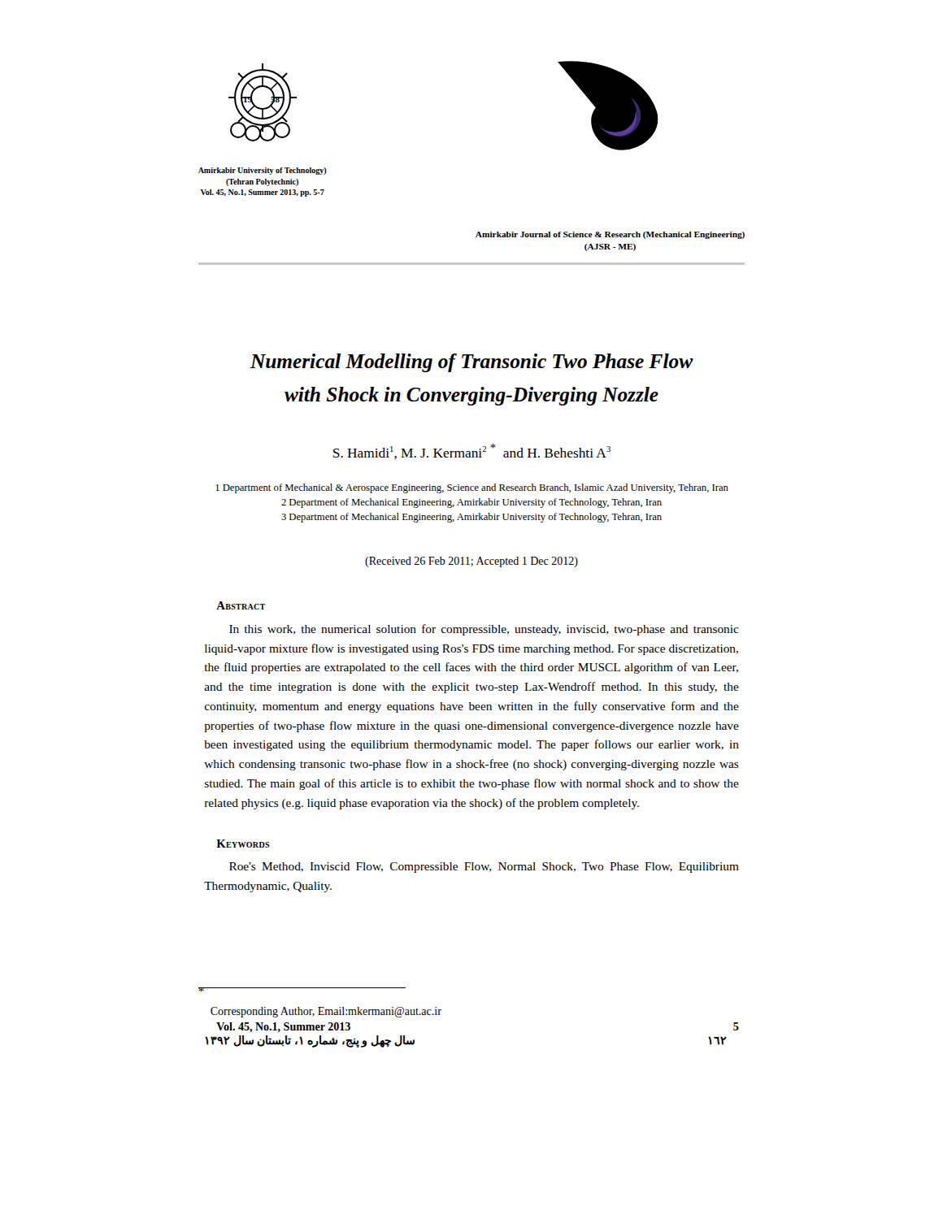19 58
Amirkabir University of Technology)
(Tehran Polytechnic)
Vol. 45, No.1, Summer 2013, pp. 5-7
Amirkabir Journal of Science & Research (Mechanical Engineering)
(AJSR - ME)
Numerical Modelling of Transonic Two Phase Flow
with Shock in Converging-Diverging Nozzle
S. Hamidi1, M. J. Kermani2 * and H. Beheshti A3
1 Department of Mechanical & Aerospace Engineering, Science and Research Branch, Islamic Azad University, Tehran, Iran
2 Department of Mechanical Engineering, Amirkabir University of Technology, Tehran, Iran
3 Department of Mechanical Engineering, Amirkabir University of Technology, Tehran, Iran
(Received 26 Feb 2011; Accepted 1 Dec 2012)
Abstract
In this work, the numerical solution for compressible, unsteady, inviscid, two-phase and transonic liquid-vapor mixture flow is investigated using Ros's FDS time marching method. For space discretization, the fluid properties are extrapolated to the cell faces with the third order MUSCL algorithm of van Leer, and the time integration is done with the explicit two-step Lax-Wendroff method. In this study, the continuity, momentum and energy equations have been written in the fully conservative form and the properties of two-phase flow mixture in the quasi one-dimensional convergence-divergence nozzle have been investigated using the equilibrium thermodynamic model. The paper follows our earlier work, in which condensing transonic two-phase flow in a shock-free (no shock) converging-diverging nozzle was studied. The main goal of this article is to exhibit the two-phase flow with normal shock and to show the related physics (e.g. liquid phase evaporation via the shock) of the problem completely.
Keywords
Roe's Method, Inviscid Flow, Compressible Flow, Normal Shock, Two Phase Flow, Equilibrium Thermodynamic, Quality.
*
Corresponding Author, Email:mkermani@aut.ac.ir
Vol. 45, No.1, Summer 2013 5
١٦٢ سال چهل و پنج، شماره ١، تابستان سال ١٣٩٢